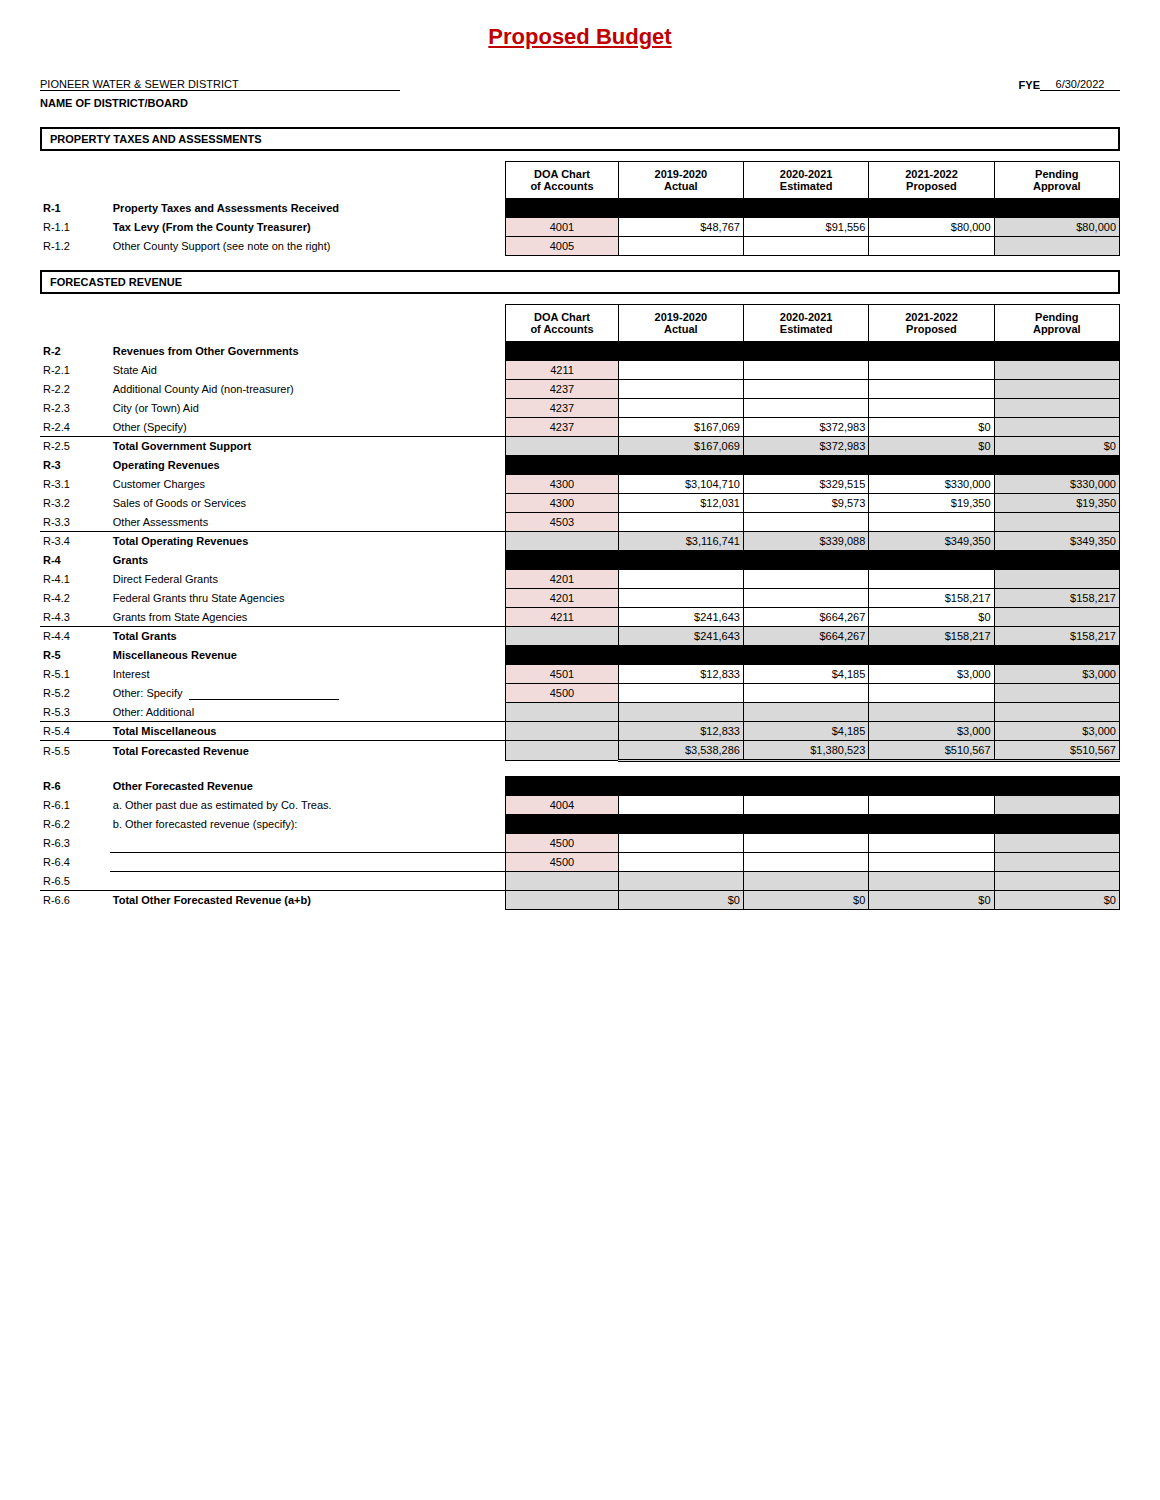Proposed Budget
| PIONEER WATER & SEWER DISTRICT | | FYE | 6/30/2022 |
NAME OF DISTRICT/BOARD
PROPERTY TAXES AND ASSESSMENTS
| | | DOA Chart of Accounts | 2019-2020 Actual | 2020-2021 Estimated | 2021-2022 Proposed | Pending Approval |
| R-1 | Property Taxes and Assessments Received | | | | | |
| R-1.1 | Tax Levy (From the County Treasurer) | 4001 | $48,767 | $91,556 | $80,000 | $80,000 |
| R-1.2 | Other County Support (see note on the right) | 4005 | | | | |
FORECASTED REVENUE
| | | DOA Chart of Accounts | 2019-2020 Actual | 2020-2021 Estimated | 2021-2022 Proposed | Pending Approval |
| R-2 | Revenues from Other Governments | | | | | |
| R-2.1 | State Aid | 4211 | | | | |
| R-2.2 | Additional County Aid (non-treasurer) | 4237 | | | | |
| R-2.3 | City (or Town) Aid | 4237 | | | | |
| R-2.4 | Other (Specify) | 4237 | $167,069 | $372,983 | $0 | |
| R-2.5 | Total Government Support | | $167,069 | $372,983 | $0 | $0 |
| R-3 | Operating Revenues | | | | | |
| R-3.1 | Customer Charges | 4300 | $3,104,710 | $329,515 | $330,000 | $330,000 |
| R-3.2 | Sales of Goods or Services | 4300 | $12,031 | $9,573 | $19,350 | $19,350 |
| R-3.3 | Other Assessments | 4503 | | | | |
| R-3.4 | Total Operating Revenues | | $3,116,741 | $339,088 | $349,350 | $349,350 |
| R-4 | Grants | | | | | |
| R-4.1 | Direct Federal Grants | 4201 | | | | |
| R-4.2 | Federal Grants thru State Agencies | 4201 | | | $158,217 | $158,217 |
| R-4.3 | Grants from State Agencies | 4211 | $241,643 | $664,267 | $0 | |
| R-4.4 | Total Grants | | $241,643 | $664,267 | $158,217 | $158,217 |
| R-5 | Miscellaneous Revenue | | | | | |
| R-5.1 | Interest | 4501 | $12,833 | $4,185 | $3,000 | $3,000 |
| R-5.2 | Other: Specify | 4500 | | | | |
| R-5.3 | Other: Additional | | | | | |
| R-5.4 | Total Miscellaneous | | $12,833 | $4,185 | $3,000 | $3,000 |
| R-5.5 | Total Forecasted Revenue | | $3,538,286 | $1,380,523 | $510,567 | $510,567 |
| R-6 | Other Forecasted Revenue | | | | | |
| R-6.1 | a. Other past due as estimated by Co. Treas. | 4004 | | | | |
| R-6.2 | b. Other forecasted revenue (specify): | | | | | |
| R-6.3 | | 4500 | | | | |
| R-6.4 | | 4500 | | | | |
| R-6.5 | | | | | | |
| R-6.6 | Total Other Forecasted Revenue (a+b) | | $0 | $0 | $0 | $0 |